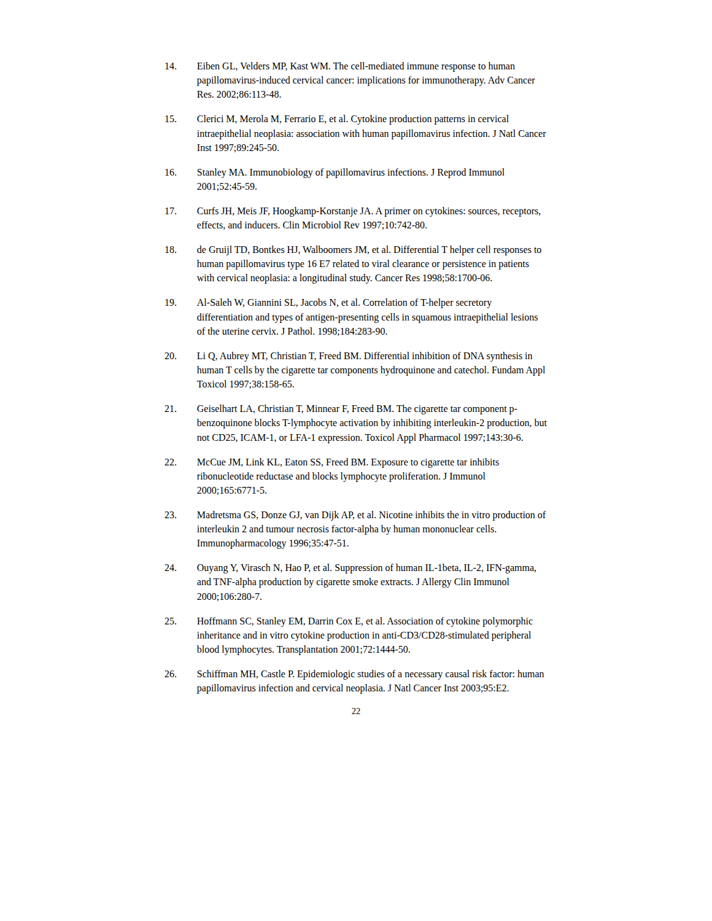Eiben GL, Velders MP, Kast WM. The cell-mediated immune response to human papillomavirus-induced cervical cancer: implications for immunotherapy. Adv Cancer Res. 2002;86:113-48.
Clerici M, Merola M, Ferrario E, et al. Cytokine production patterns in cervical intraepithelial neoplasia: association with human papillomavirus infection. J Natl Cancer Inst 1997;89:245-50.
Stanley MA. Immunobiology of papillomavirus infections. J Reprod Immunol 2001;52:45-59.
Curfs JH, Meis JF, Hoogkamp-Korstanje JA. A primer on cytokines: sources, receptors, effects, and inducers. Clin Microbiol Rev 1997;10:742-80.
de Gruijl TD, Bontkes HJ, Walboomers JM, et al. Differential T helper cell responses to human papillomavirus type 16 E7 related to viral clearance or persistence in patients with cervical neoplasia: a longitudinal study. Cancer Res 1998;58:1700-06.
Al-Saleh W, Giannini SL, Jacobs N, et al. Correlation of T-helper secretory differentiation and types of antigen-presenting cells in squamous intraepithelial lesions of the uterine cervix. J Pathol. 1998;184:283-90.
Li Q, Aubrey MT, Christian T, Freed BM. Differential inhibition of DNA synthesis in human T cells by the cigarette tar components hydroquinone and catechol. Fundam Appl Toxicol 1997;38:158-65.
Geiselhart LA, Christian T, Minnear F, Freed BM. The cigarette tar component p-benzoquinone blocks T-lymphocyte activation by inhibiting interleukin-2 production, but not CD25, ICAM-1, or LFA-1 expression. Toxicol Appl Pharmacol 1997;143:30-6.
McCue JM, Link KL, Eaton SS, Freed BM. Exposure to cigarette tar inhibits ribonucleotide reductase and blocks lymphocyte proliferation. J Immunol 2000;165:6771-5.
Madretsma GS, Donze GJ, van Dijk AP, et al. Nicotine inhibits the in vitro production of interleukin 2 and tumour necrosis factor-alpha by human mononuclear cells. Immunopharmacology 1996;35:47-51.
Ouyang Y, Virasch N, Hao P, et al. Suppression of human IL-1beta, IL-2, IFN-gamma, and TNF-alpha production by cigarette smoke extracts. J Allergy Clin Immunol 2000;106:280-7.
Hoffmann SC, Stanley EM, Darrin Cox E, et al. Association of cytokine polymorphic inheritance and in vitro cytokine production in anti-CD3/CD28-stimulated peripheral blood lymphocytes. Transplantation 2001;72:1444-50.
Schiffman MH, Castle P. Epidemiologic studies of a necessary causal risk factor: human papillomavirus infection and cervical neoplasia. J Natl Cancer Inst 2003;95:E2.
22